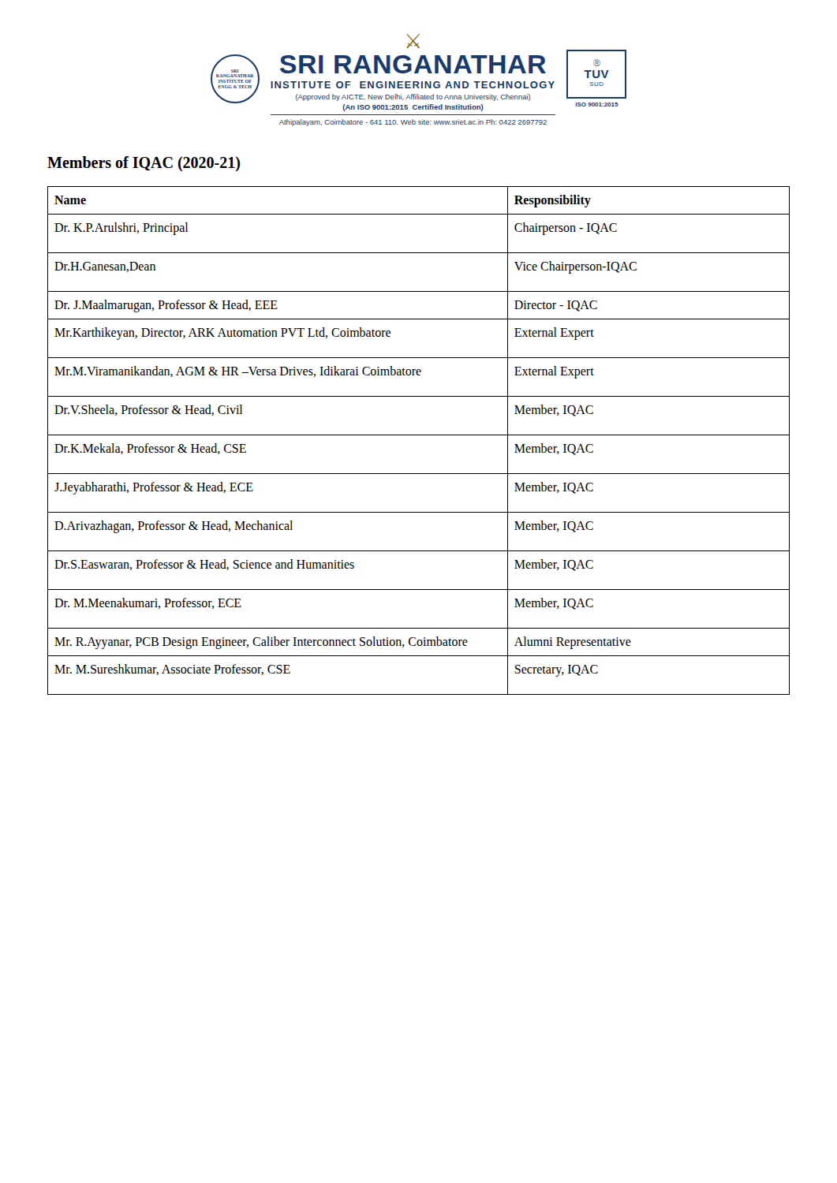SRI RANGANATHAR
INSTITUTE OF
ENGG & TECH
⚔
SRI RANGANATHAR
INSTITUTE OF ENGINEERING AND TECHNOLOGY
(Approved by AICTE, New Delhi, Affiliated to Anna University, Chennai)
(An ISO 9001:2015 Certified Institution)
Athipalayam, Coimbatore - 641 110. Web site: www.sriet.ac.in Ph: 0422 2697792
Ⓡ
TUV
SUD
ISO 9001:2015
Members of IQAC (2020-21)
| Name | Responsibility |
| --- | --- |
| Dr. K.P.Arulshri, Principal | Chairperson - IQAC |
| Dr.H.Ganesan,Dean | Vice Chairperson-IQAC |
| Dr. J.Maalmarugan, Professor & Head, EEE | Director - IQAC |
| Mr.Karthikeyan, Director, ARK Automation PVT Ltd, Coimbatore | External Expert |
| Mr.M.Viramanikandan, AGM & HR –Versa Drives, Idikarai Coimbatore | External Expert |
| Dr.V.Sheela, Professor & Head, Civil | Member, IQAC |
| Dr.K.Mekala, Professor & Head, CSE | Member, IQAC |
| J.Jeyabharathi, Professor & Head, ECE | Member, IQAC |
| D.Arivazhagan, Professor & Head, Mechanical | Member, IQAC |
| Dr.S.Easwaran, Professor & Head, Science and Humanities | Member, IQAC |
| Dr. M.Meenakumari, Professor, ECE | Member, IQAC |
| Mr. R.Ayyanar, PCB Design Engineer, Caliber Interconnect Solution, Coimbatore | Alumni Representative |
| Mr. M.Sureshkumar, Associate Professor, CSE | Secretary, IQAC |